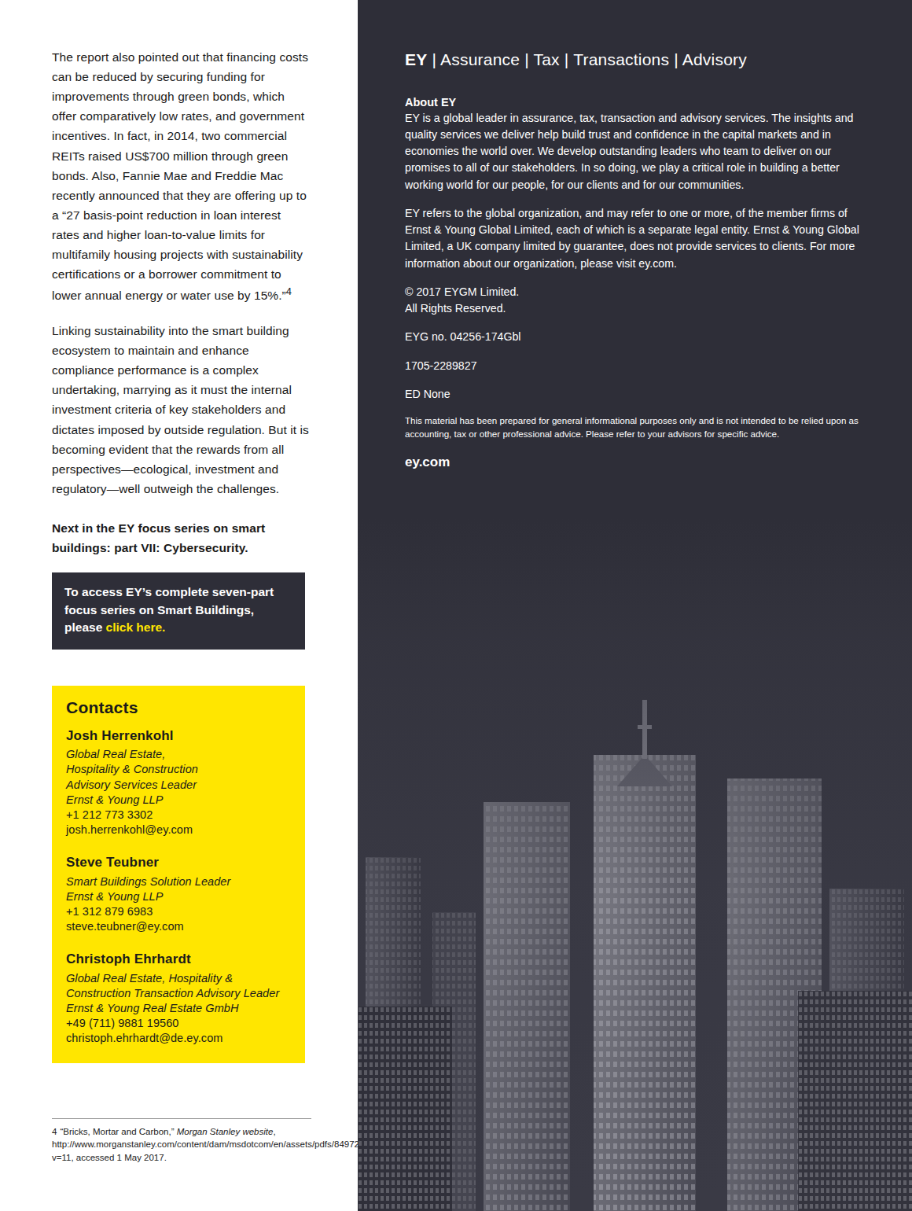The report also pointed out that financing costs can be reduced by securing funding for improvements through green bonds, which offer comparatively low rates, and government incentives. In fact, in 2014, two commercial REITs raised US$700 million through green bonds. Also, Fannie Mae and Freddie Mac recently announced that they are offering up to a “27 basis-point reduction in loan interest rates and higher loan-to-value limits for multifamily housing projects with sustainability certifications or a borrower commitment to lower annual energy or water use by 15%.”4
Linking sustainability into the smart building ecosystem to maintain and enhance compliance performance is a complex undertaking, marrying as it must the internal investment criteria of key stakeholders and dictates imposed by outside regulation. But it is becoming evident that the rewards from all perspectives—ecological, investment and regulatory—well outweigh the challenges.
Next in the EY focus series on smart buildings: part VII: Cybersecurity.
To access EY’s complete seven-part focus series on Smart Buildings, please click here.
Contacts
Josh Herrenkohl
Global Real Estate,
Hospitality & Construction
Advisory Services Leader
Ernst & Young LLP
+1 212 773 3302
josh.herrenkohl@ey.com
Steve Teubner
Smart Buildings Solution Leader
Ernst & Young LLP
+1 312 879 6983
steve.teubner@ey.com
Christoph Ehrhardt
Global Real Estate, Hospitality &
Construction Transaction Advisory Leader
Ernst & Young Real Estate GmbH
+49 (711) 9881 19560
christoph.ehrhardt@de.ey.com
4“Bricks, Mortar and Carbon,” Morgan Stanley website, http://www.morganstanley.com/content/dam/msdotcom/en/assets/pdfs/8497233GSFBricksMortarResSheetm4.pdf?v=11, accessed 1 May 2017.
EY | Assurance | Tax | Transactions | Advisory
About EY
EY is a global leader in assurance, tax, transaction and advisory services. The insights and quality services we deliver help build trust and confidence in the capital markets and in economies the world over. We develop outstanding leaders who team to deliver on our promises to all of our stakeholders. In so doing, we play a critical role in building a better working world for our people, for our clients and for our communities.
EY refers to the global organization, and may refer to one or more, of the member firms of Ernst & Young Global Limited, each of which is a separate legal entity. Ernst & Young Global Limited, a UK company limited by guarantee, does not provide services to clients. For more information about our organization, please visit ey.com.
© 2017 EYGM Limited.
All Rights Reserved.
EYG no. 04256-174Gbl
1705-2289827
ED None
This material has been prepared for general informational purposes only and is not intended to be relied upon as accounting, tax or other professional advice. Please refer to your advisors for specific advice.
ey.com
The views of the third parties set out in this publication are not necessarily the views of the global EY organization or its member firms. Moreover, they should be seen in the context of the time they were made.